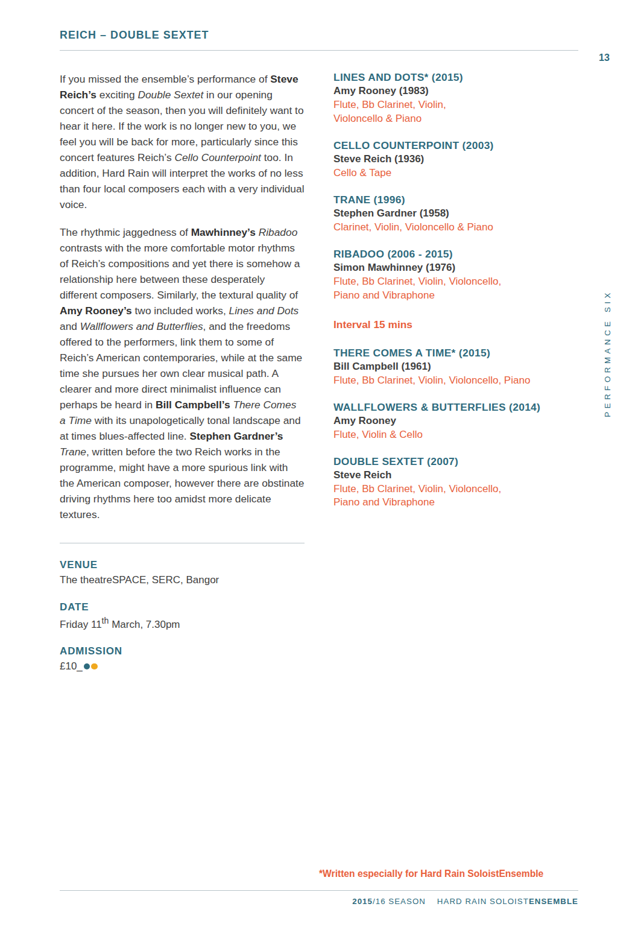Reich – Double Sextet
13
If you missed the ensemble’s performance of Steve Reich’s exciting Double Sextet in our opening concert of the season, then you will definitely want to hear it here. If the work is no longer new to you, we feel you will be back for more, particularly since this concert features Reich’s Cello Counterpoint too. In addition, Hard Rain will interpret the works of no less than four local composers each with a very individual voice.
The rhythmic jaggedness of Mawhinney’s Ribadoo contrasts with the more comfortable motor rhythms of Reich’s compositions and yet there is somehow a relationship here between these desperately different composers. Similarly, the textural quality of Amy Rooney’s two included works, Lines and Dots and Wallflowers and Butterflies, and the freedoms offered to the performers, link them to some of Reich’s American contemporaries, while at the same time she pursues her own clear musical path. A clearer and more direct minimalist influence can perhaps be heard in Bill Campbell’s There Comes a Time with its unapologetically tonal landscape and at times blues-affected line. Stephen Gardner’s Trane, written before the two Reich works in the programme, might have a more spurious link with the American composer, however there are obstinate driving rhythms here too amidst more delicate textures.
Venue
The theatreSPACE, SERC, Bangor
Date
Friday 11th March, 7.30pm
Admission
£10_
Lines and Dots* (2015)
Amy Rooney (1983)
Flute, Bb Clarinet, Violin,
Violoncello & Piano
Cello Counterpoint (2003)
Steve Reich (1936)
Cello & Tape
Trane (1996)
Stephen Gardner (1958)
Clarinet, Violin, Violoncello & Piano
Ribadoo (2006 - 2015)
Simon Mawhinney (1976)
Flute, Bb Clarinet, Violin, Violoncello,
Piano and Vibraphone
Interval 15 mins
There Comes a Time* (2015)
Bill Campbell (1961)
Flute, Bb Clarinet, Violin, Violoncello, Piano
Wallflowers & Butterflies (2014)
Amy Rooney
Flute, Violin & Cello
Double Sextet (2007)
Steve Reich
Flute, Bb Clarinet, Violin, Violoncello,
Piano and Vibraphone
Performance Six
*Written especially for Hard Rain SoloistEnsemble
2015/16 Season Hard Rain SoloistEnsemble